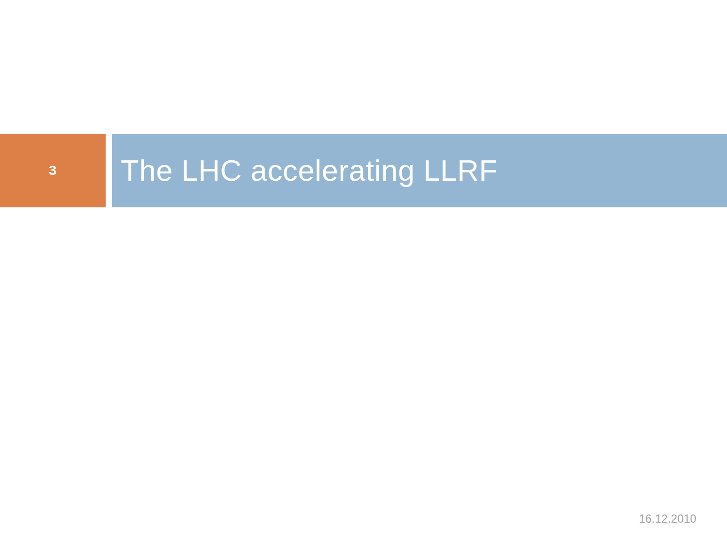3
The LHC accelerating LLRF
16.12.2010